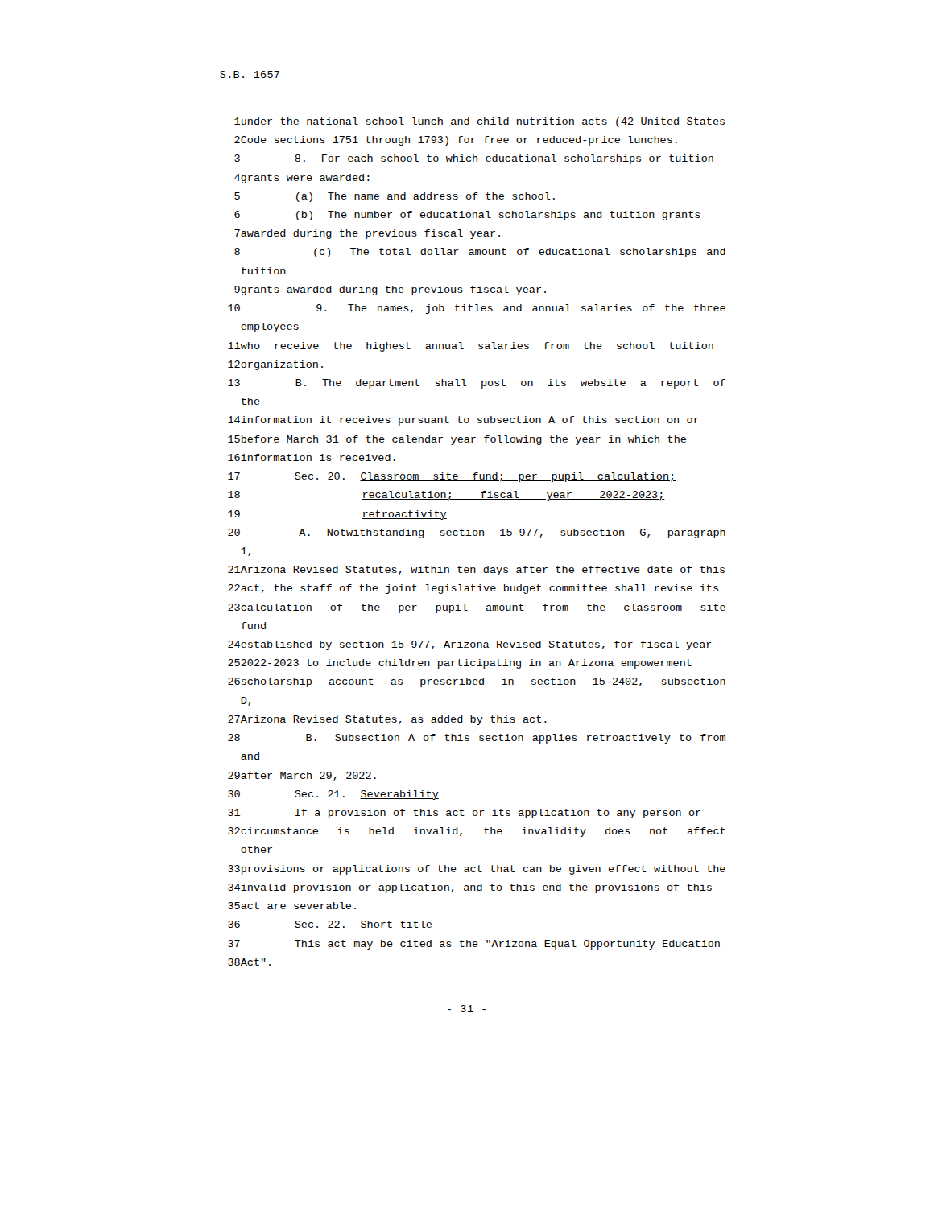S.B. 1657
| 1 | under the national school lunch and child nutrition acts (42 United States |
| 2 | Code sections 1751 through 1793) for free or reduced-price lunches. |
| 3 | 8. For each school to which educational scholarships or tuition |
| 4 | grants were awarded: |
| 5 | (a) The name and address of the school. |
| 6 | (b) The number of educational scholarships and tuition grants |
| 7 | awarded during the previous fiscal year. |
| 8 | (c) The total dollar amount of educational scholarships and tuition |
| 9 | grants awarded during the previous fiscal year. |
| 10 | 9. The names, job titles and annual salaries of the three employees |
| 11 | who receive the highest annual salaries from the school tuition |
| 12 | organization. |
| 13 | B. The department shall post on its website a report of the |
| 14 | information it receives pursuant to subsection A of this section on or |
| 15 | before March 31 of the calendar year following the year in which the |
| 16 | information is received. |
| 17 | Sec. 20. Classroom site fund; per pupil calculation; |
| 18 | recalculation; fiscal year 2022-2023; |
| 19 | retroactivity |
| 20 | A. Notwithstanding section 15-977, subsection G, paragraph 1, |
| 21 | Arizona Revised Statutes, within ten days after the effective date of this |
| 22 | act, the staff of the joint legislative budget committee shall revise its |
| 23 | calculation of the per pupil amount from the classroom site fund |
| 24 | established by section 15-977, Arizona Revised Statutes, for fiscal year |
| 25 | 2022-2023 to include children participating in an Arizona empowerment |
| 26 | scholarship account as prescribed in section 15-2402, subsection D, |
| 27 | Arizona Revised Statutes, as added by this act. |
| 28 | B. Subsection A of this section applies retroactively to from and |
| 29 | after March 29, 2022. |
| 30 | Sec. 21. Severability |
| 31 | If a provision of this act or its application to any person or |
| 32 | circumstance is held invalid, the invalidity does not affect other |
| 33 | provisions or applications of the act that can be given effect without the |
| 34 | invalid provision or application, and to this end the provisions of this |
| 35 | act are severable. |
| 36 | Sec. 22. Short title |
| 37 | This act may be cited as the "Arizona Equal Opportunity Education |
| 38 | Act". |
- 31 -